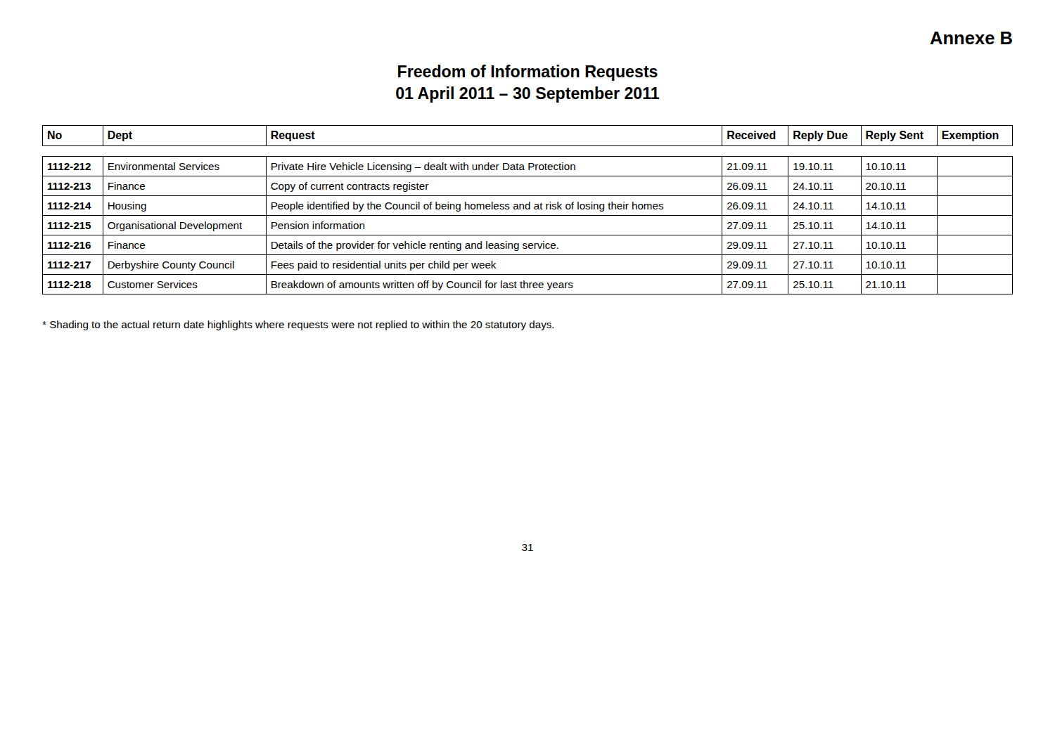Annexe B
Freedom of Information Requests
01 April 2011 – 30 September 2011
| No | Dept | Request | Received | Reply Due | Reply Sent | Exemption |
| --- | --- | --- | --- | --- | --- | --- |
| 1112-212 | Environmental Services | Private Hire Vehicle Licensing – dealt with under Data Protection | 21.09.11 | 19.10.11 | 10.10.11 | |
| 1112-213 | Finance | Copy of current contracts register | 26.09.11 | 24.10.11 | 20.10.11 | |
| 1112-214 | Housing | People identified by the Council of being homeless and at risk of losing their homes | 26.09.11 | 24.10.11 | 14.10.11 | |
| 1112-215 | Organisational Development | Pension information | 27.09.11 | 25.10.11 | 14.10.11 | |
| 1112-216 | Finance | Details of the provider for vehicle renting and leasing service. | 29.09.11 | 27.10.11 | 10.10.11 | |
| 1112-217 | Derbyshire County Council | Fees paid to residential units per child per week | 29.09.11 | 27.10.11 | 10.10.11 | |
| 1112-218 | Customer Services | Breakdown of amounts written off by Council for last three years | 27.09.11 | 25.10.11 | 21.10.11 | |
* Shading to the actual return date highlights where requests were not replied to within the 20 statutory days.
31